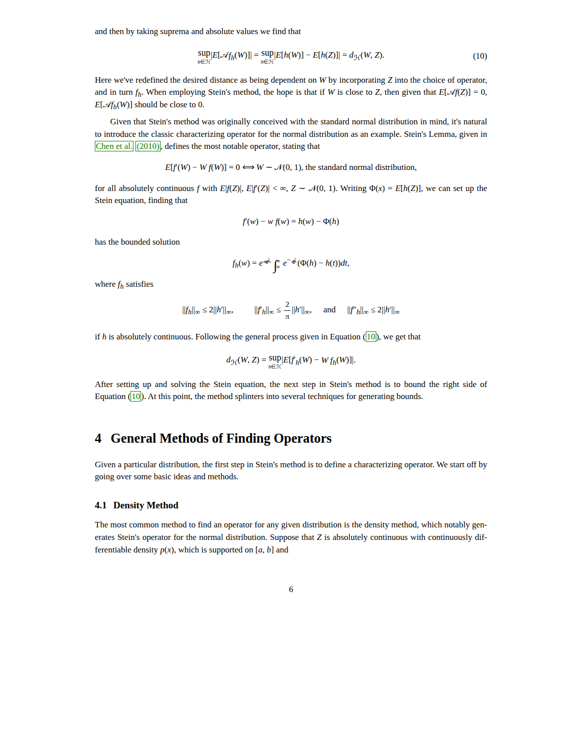and then by taking suprema and absolute values we find that
sup h∈ℋ|E[𝒜fh(W)]| = sup h∈ℋ|E[h(W)] − E[h(Z)]| = dℋ(W, Z). (10)
Here we've redefined the desired distance as being dependent on W by incorporating Z into the choice of operator, and in turn fh. When employing Stein's method, the hope is that if W is close to Z, then given that E[𝒜f(Z)] = 0, E[𝒜fh(W)] should be close to 0.
Given that Stein's method was originally conceived with the standard normal distribution in mind, it's natural to introduce the classic characterizing operator for the normal distribution as an example. Stein's Lemma, given in Chen et al. (2010), defines the most notable operator, stating that
E[f′(W) − W f(W)] = 0 ⟺ W ∼ 𝒩(0, 1), the standard normal distribution,
for all absolutely continuous f with E|f(Z)|, E|f′(Z)| < ∞, Z ∼ 𝒩(0, 1). Writing Φ(x) = E[h(Z)], we can set up the Stein equation, finding that
f′(w) − w f(w) = h(w) − Φ(h)
has the bounded solution
fh(w) = ew22 ∫∞
w e−t22(Φ(h) − h(t))dt,
where fh satisfies
||fh||∞ ≤ 2||h′||∞, ||f′h||∞ ≤ 2 π||h′||∞, and ||f″h||∞ ≤ 2||h′||∞
if h is absolutely continuous. Following the general process given in Equation (10), we get that
dℋ(W, Z) = sup h∈ℋ|E[f′h(W) − W fh(W)]|.
After setting up and solving the Stein equation, the next step in Stein's method is to bound the right side of Equation (10). At this point, the method splinters into several techniques for generating bounds.
4 General Methods of Finding Operators
Given a particular distribution, the first step in Stein's method is to define a characterizing operator. We start off by going over some basic ideas and methods.
4.1 Density Method
The most common method to find an operator for any given distribution is the density method, which notably generates Stein's operator for the normal distribution. Suppose that Z is absolutely continuous with continuously differentiable density p(x), which is supported on [a, b] and
6